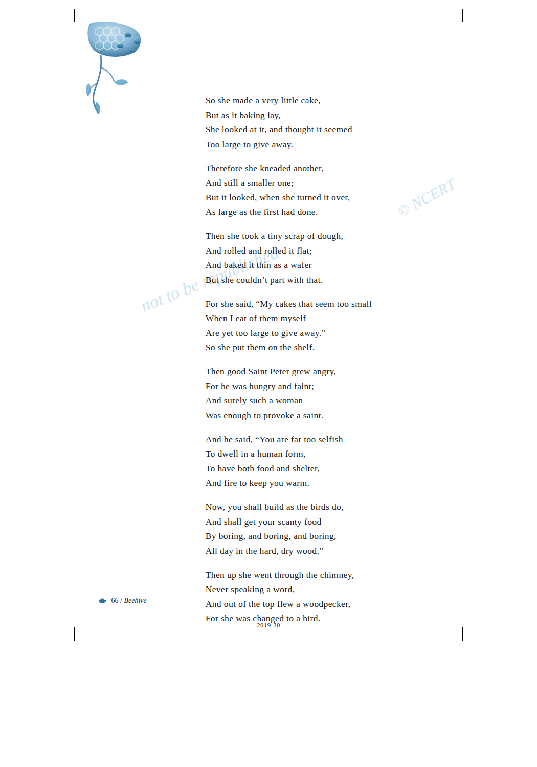© NCERT not to be republished
So she made a very little cake,
But as it baking lay,
She looked at it, and thought it seemed
Too large to give away.
Therefore she kneaded another,
And still a smaller one;
But it looked, when she turned it over,
As large as the first had done.
Then she took a tiny scrap of dough,
And rolled and rolled it flat;
And baked it thin as a wafer —
But she couldn’t part with that.
For she said, “My cakes that seem too small
When I eat of them myself
Are yet too large to give away.”
So she put them on the shelf.
Then good Saint Peter grew angry,
For he was hungry and faint;
And surely such a woman
Was enough to provoke a saint.
And he said, “You are far too selfish
To dwell in a human form,
To have both food and shelter,
And fire to keep you warm.
Now, you shall build as the birds do,
And shall get your scanty food
By boring, and boring, and boring,
All day in the hard, dry wood.”
Then up she went through the chimney,
Never speaking a word,
And out of the top flew a woodpecker,
For she was changed to a bird.
66 / Beehive
2019-20